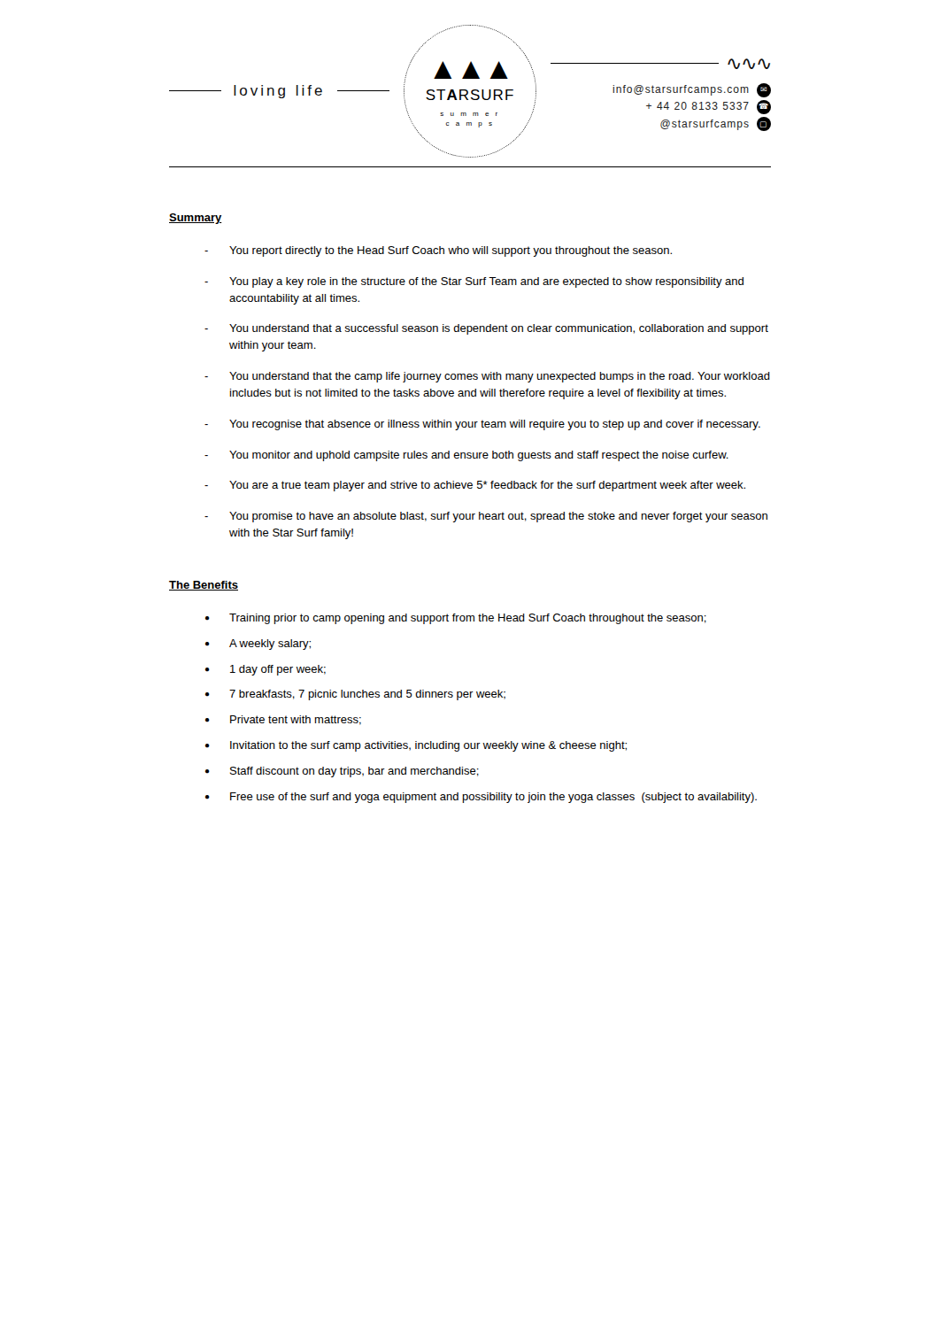loving life
▲▲▲
STARSURF
s u m m e r
c a m p s
∿∿∿
info@starsurfcamps.com ✉
+ 44 20 8133 5337 ☎
@starsurfcamps ▢
Summary
You report directly to the Head Surf Coach who will support you throughout the season.
You play a key role in the structure of the Star Surf Team and are expected to show responsibility and accountability at all times.
You understand that a successful season is dependent on clear communication, collaboration and support within your team.
You understand that the camp life journey comes with many unexpected bumps in the road. Your workload includes but is not limited to the tasks above and will therefore require a level of flexibility at times.
You recognise that absence or illness within your team will require you to step up and cover if necessary.
You monitor and uphold campsite rules and ensure both guests and staff respect the noise curfew.
You are a true team player and strive to achieve 5* feedback for the surf department week after week.
You promise to have an absolute blast, surf your heart out, spread the stoke and never forget your season with the Star Surf family!
The Benefits
Training prior to camp opening and support from the Head Surf Coach throughout the season;
A weekly salary;
1 day off per week;
7 breakfasts, 7 picnic lunches and 5 dinners per week;
Private tent with mattress;
Invitation to the surf camp activities, including our weekly wine & cheese night;
Staff discount on day trips, bar and merchandise;
Free use of the surf and yoga equipment and possibility to join the yoga classes (subject to availability).